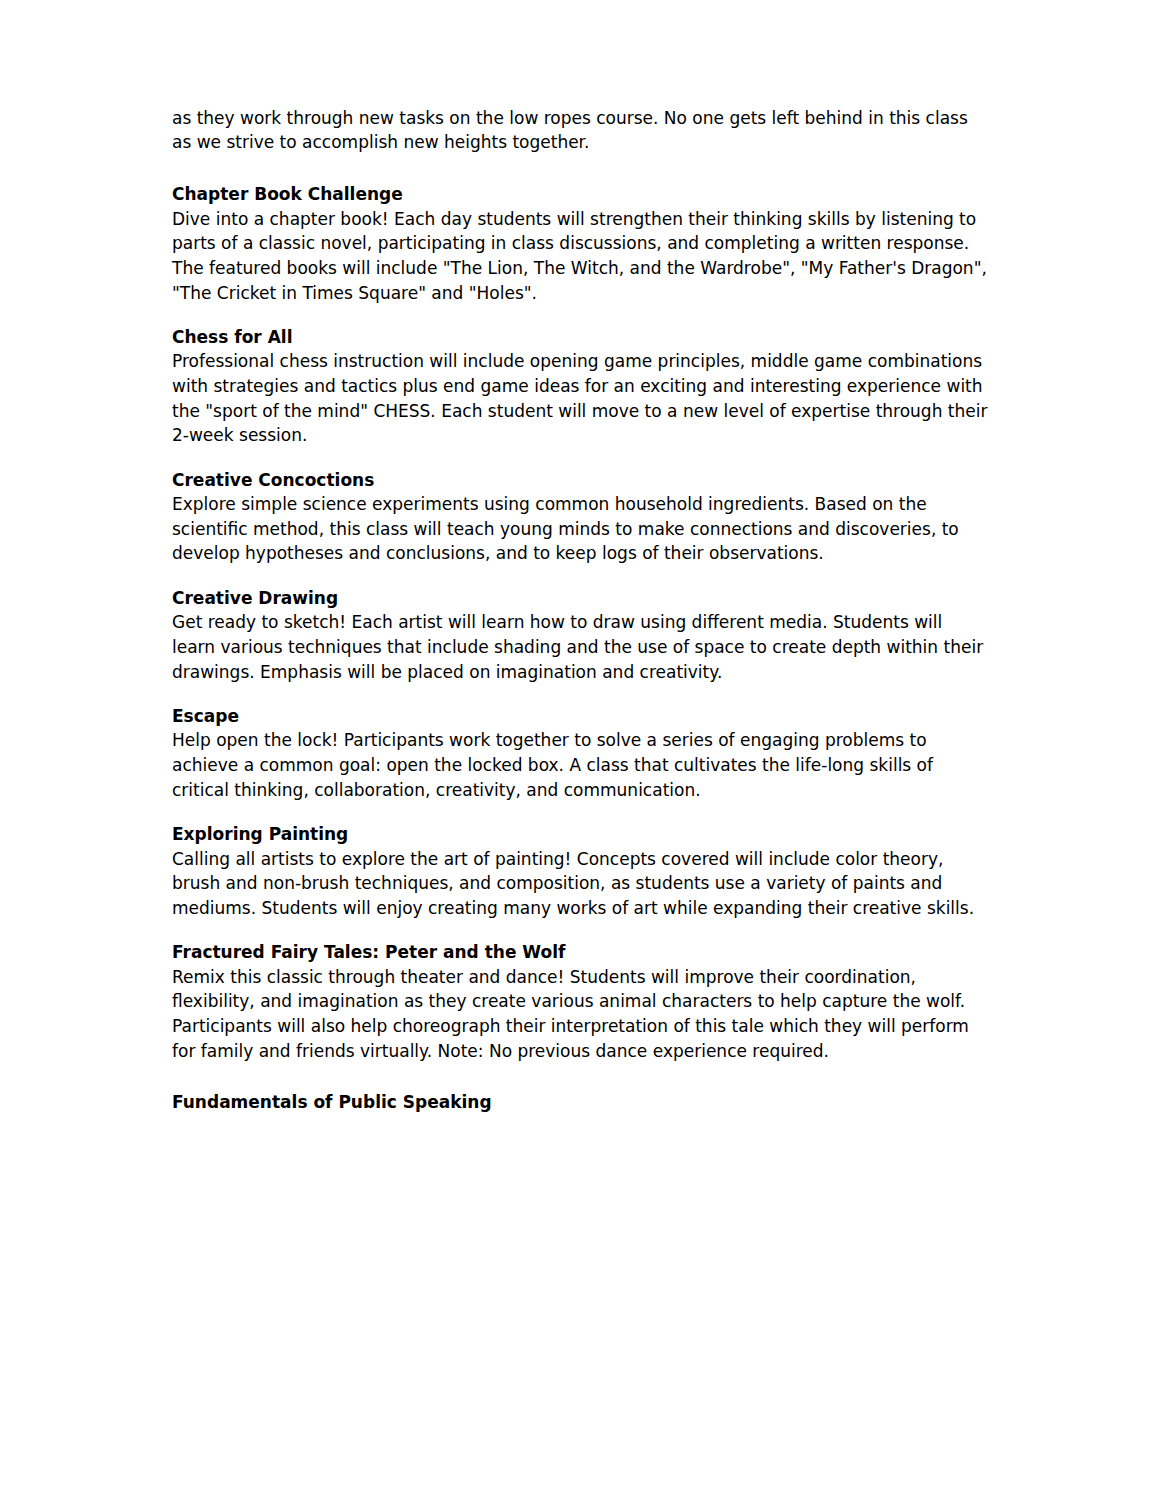as they work through new tasks on the low ropes course. No one gets left behind in this class as we strive to accomplish new heights together.
Chapter Book Challenge
Dive into a chapter book! Each day students will strengthen their thinking skills by listening to parts of a classic novel, participating in class discussions, and completing a written response. The featured books will include "The Lion, The Witch, and the Wardrobe", "My Father's Dragon", "The Cricket in Times Square" and "Holes".
Chess for All
Professional chess instruction will include opening game principles, middle game combinations with strategies and tactics plus end game ideas for an exciting and interesting experience with the "sport of the mind" CHESS. Each student will move to a new level of expertise through their 2-week session.
Creative Concoctions
Explore simple science experiments using common household ingredients. Based on the scientific method, this class will teach young minds to make connections and discoveries, to develop hypotheses and conclusions, and to keep logs of their observations.
Creative Drawing
Get ready to sketch! Each artist will learn how to draw using different media. Students will learn various techniques that include shading and the use of space to create depth within their drawings. Emphasis will be placed on imagination and creativity.
Escape
Help open the lock! Participants work together to solve a series of engaging problems to achieve a common goal: open the locked box. A class that cultivates the life-long skills of critical thinking, collaboration, creativity, and communication.
Exploring Painting
Calling all artists to explore the art of painting! Concepts covered will include color theory, brush and non-brush techniques, and composition, as students use a variety of paints and mediums. Students will enjoy creating many works of art while expanding their creative skills.
Fractured Fairy Tales: Peter and the Wolf
Remix this classic through theater and dance! Students will improve their coordination, flexibility, and imagination as they create various animal characters to help capture the wolf. Participants will also help choreograph their interpretation of this tale which they will perform for family and friends virtually. Note: No previous dance experience required.
Fundamentals of Public Speaking